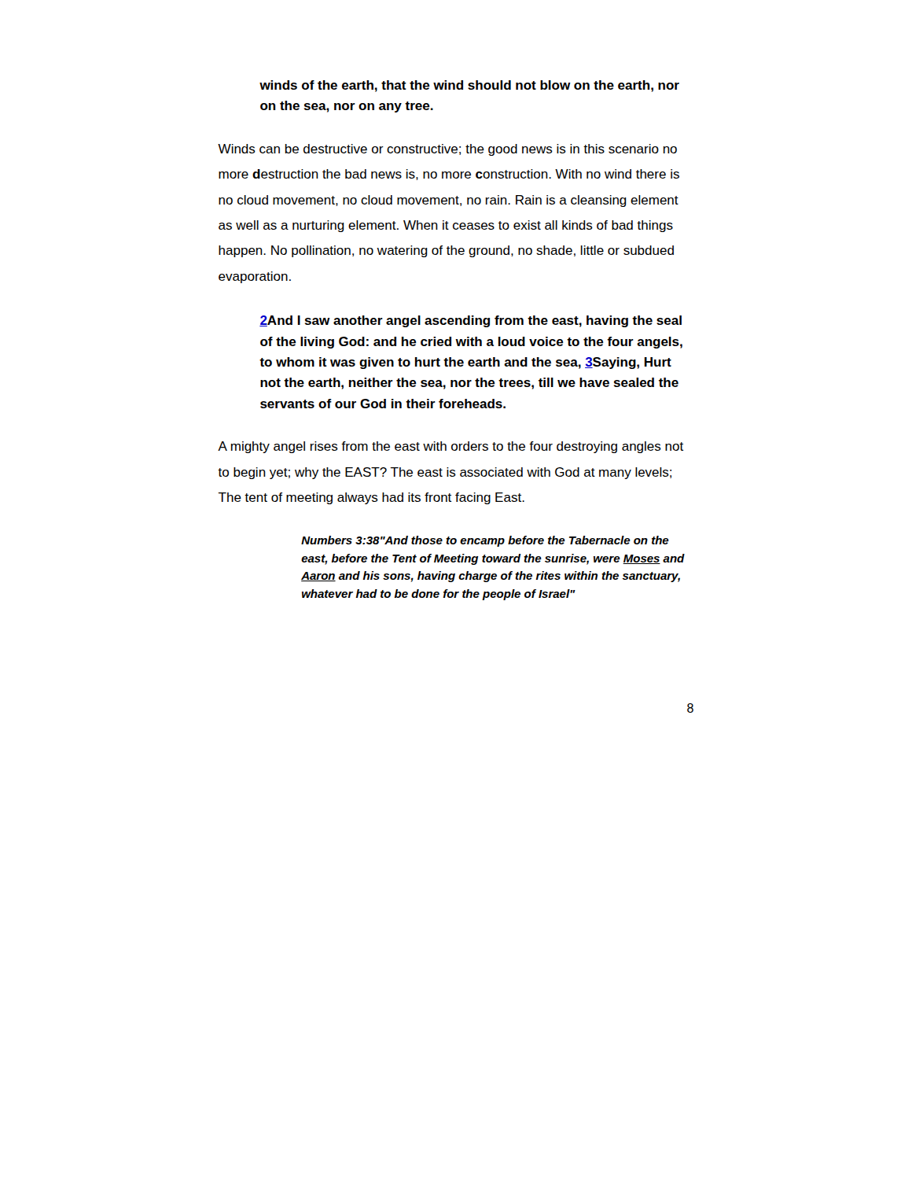winds of the earth, that the wind should not blow on the earth, nor on the sea, nor on any tree.
Winds can be destructive or constructive; the good news is in this scenario no more destruction the bad news is, no more construction. With no wind there is no cloud movement, no cloud movement, no rain. Rain is a cleansing element as well as a nurturing element. When it ceases to exist all kinds of bad things happen. No pollination, no watering of the ground, no shade, little or subdued evaporation.
2 And I saw another angel ascending from the east, having the seal of the living God: and he cried with a loud voice to the four angels, to whom it was given to hurt the earth and the sea, 3 Saying, Hurt not the earth, neither the sea, nor the trees, till we have sealed the servants of our God in their foreheads.
A mighty angel rises from the east with orders to the four destroying angles not to begin yet; why the EAST? The east is associated with God at many levels; The tent of meeting always had its front facing East.
Numbers 3:38"And those to encamp before the Tabernacle on the east, before the Tent of Meeting toward the sunrise, were Moses and Aaron and his sons, having charge of the rites within the sanctuary, whatever had to be done for the people of Israel"
8